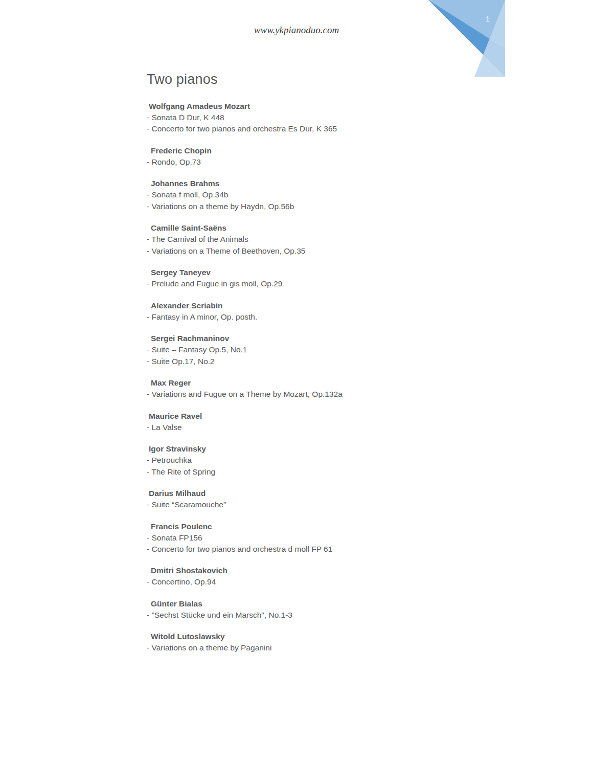1
www.ykpianoduo.com
Two pianos
Wolfgang Amadeus Mozart
Sonata D Dur, K 448
Concerto for two pianos and orchestra Es Dur, K 365
Frederic Chopin
Rondo, Op.73
Johannes Brahms
Sonata f moll, Op.34b
Variations on a theme by Haydn, Op.56b
Camille Saint-Saëns
The Carnival of the Animals
Variations on a Theme of Beethoven, Op.35
Sergey Taneyev
Prelude and Fugue in gis moll, Op.29
Alexander Scriabin
Fantasy in A minor, Op. posth.
Sergei Rachmaninov
Suite – Fantasy Op.5, No.1
Suite Op.17, No.2
Max Reger
Variations and Fugue on a Theme by Mozart, Op.132a
Maurice Ravel
La Valse
Igor Stravinsky
Petrouchka
The Rite of Spring
Darius Milhaud
Suite “Scaramouche”
Francis Poulenc
Sonata FP156
Concerto for two pianos and orchestra d moll FP 61
Dmitri Shostakovich
Concertino, Op.94
Günter Bialas
"Sechst Stücke und ein Marsch", No.1-3
Witold Lutoslawsky
Variations on a theme by Paganini